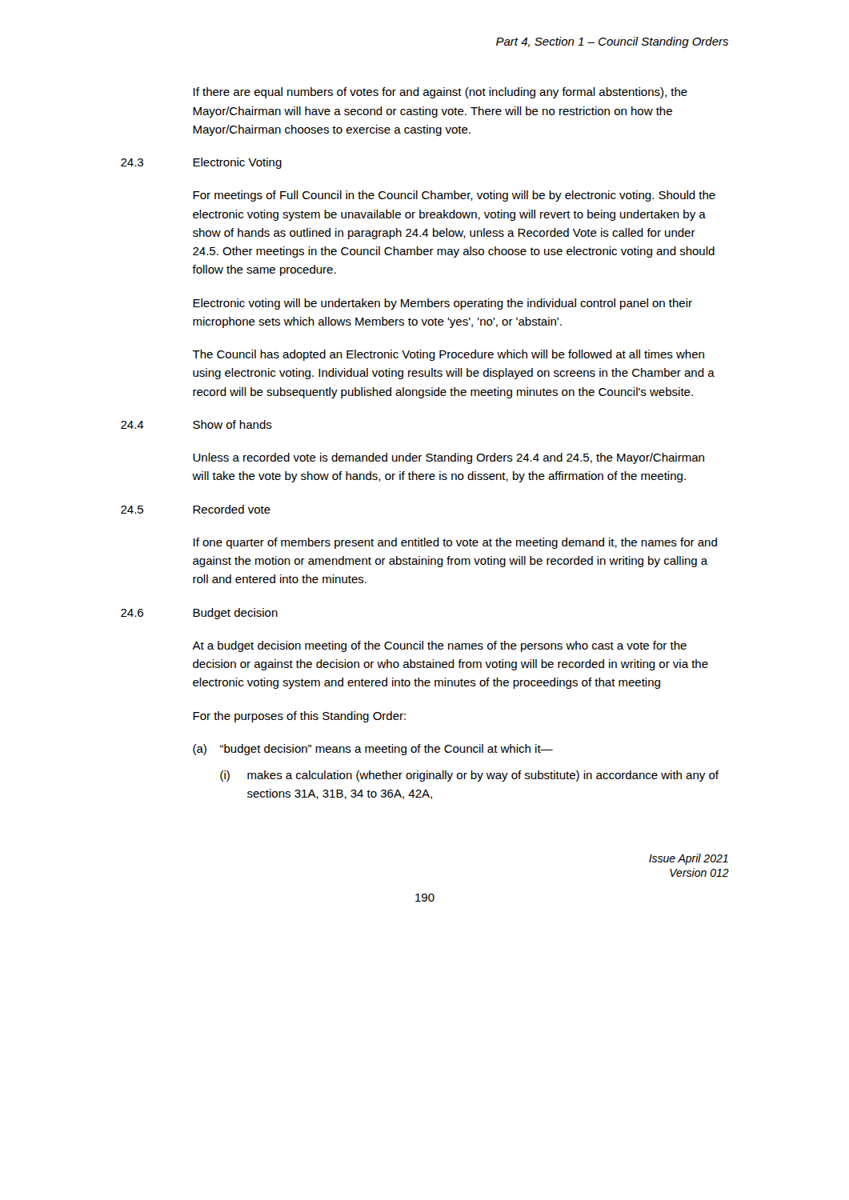Part 4, Section 1 – Council Standing Orders
If there are equal numbers of votes for and against (not including any formal abstentions), the Mayor/Chairman will have a second or casting vote. There will be no restriction on how the Mayor/Chairman chooses to exercise a casting vote.
24.3
Electronic Voting
For meetings of Full Council in the Council Chamber, voting will be by electronic voting. Should the electronic voting system be unavailable or breakdown, voting will revert to being undertaken by a show of hands as outlined in paragraph 24.4 below, unless a Recorded Vote is called for under 24.5. Other meetings in the Council Chamber may also choose to use electronic voting and should follow the same procedure.
Electronic voting will be undertaken by Members operating the individual control panel on their microphone sets which allows Members to vote 'yes', 'no', or 'abstain'.
The Council has adopted an Electronic Voting Procedure which will be followed at all times when using electronic voting. Individual voting results will be displayed on screens in the Chamber and a record will be subsequently published alongside the meeting minutes on the Council's website.
24.4
Show of hands
Unless a recorded vote is demanded under Standing Orders 24.4 and 24.5, the Mayor/Chairman will take the vote by show of hands, or if there is no dissent, by the affirmation of the meeting.
24.5
Recorded vote
If one quarter of members present and entitled to vote at the meeting demand it, the names for and against the motion or amendment or abstaining from voting will be recorded in writing by calling a roll and entered into the minutes.
24.6
Budget decision
At a budget decision meeting of the Council the names of the persons who cast a vote for the decision or against the decision or who abstained from voting will be recorded in writing or via the electronic voting system and entered into the minutes of the proceedings of that meeting
For the purposes of this Standing Order:
(a) “budget decision” means a meeting of the Council at which it—
(i) makes a calculation (whether originally or by way of substitute) in accordance with any of sections 31A, 31B, 34 to 36A, 42A,
Issue April 2021
Version 012
190